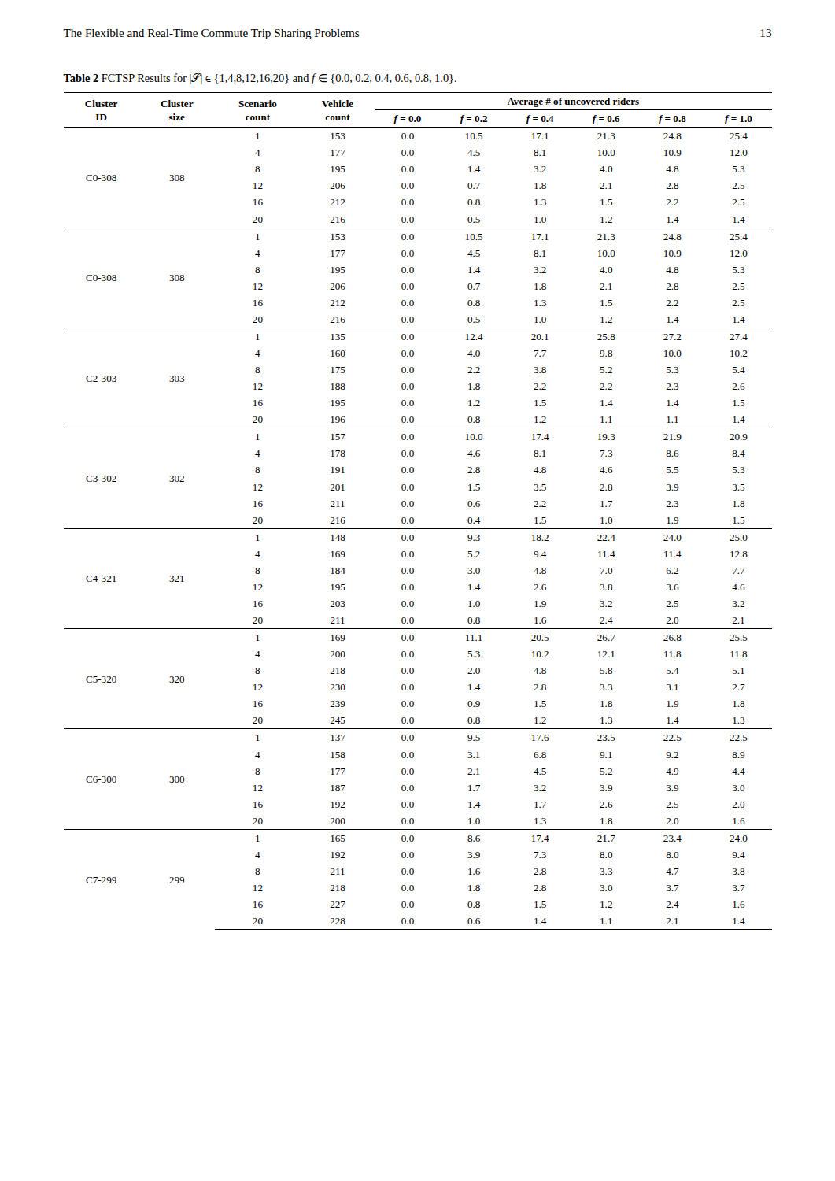The Flexible and Real-Time Commute Trip Sharing Problems 13
Table 2 FCTSP Results for |𝒮| ∈ {1,4,8,12,16,20} and f ∈ {0.0, 0.2, 0.4, 0.6, 0.8, 1.0}.
| Cluster ID | Cluster size | Scenario count | Vehicle count | Average # of uncovered riders |
| --- | --- | --- | --- | --- |
| f = 0.0 | f = 0.2 | f = 0.4 | f = 0.6 | f = 0.8 | f = 1.0 |
| C0-308 | 308 | 1 | 153 | 0.0 | 10.5 | 17.1 | 21.3 | 24.8 | 25.4 |
| 4 | 177 | 0.0 | 4.5 | 8.1 | 10.0 | 10.9 | 12.0 |
| 8 | 195 | 0.0 | 1.4 | 3.2 | 4.0 | 4.8 | 5.3 |
| 12 | 206 | 0.0 | 0.7 | 1.8 | 2.1 | 2.8 | 2.5 |
| 16 | 212 | 0.0 | 0.8 | 1.3 | 1.5 | 2.2 | 2.5 |
| 20 | 216 | 0.0 | 0.5 | 1.0 | 1.2 | 1.4 | 1.4 |
| C0-308 | 308 | 1 | 153 | 0.0 | 10.5 | 17.1 | 21.3 | 24.8 | 25.4 |
| 4 | 177 | 0.0 | 4.5 | 8.1 | 10.0 | 10.9 | 12.0 |
| 8 | 195 | 0.0 | 1.4 | 3.2 | 4.0 | 4.8 | 5.3 |
| 12 | 206 | 0.0 | 0.7 | 1.8 | 2.1 | 2.8 | 2.5 |
| 16 | 212 | 0.0 | 0.8 | 1.3 | 1.5 | 2.2 | 2.5 |
| 20 | 216 | 0.0 | 0.5 | 1.0 | 1.2 | 1.4 | 1.4 |
| C2-303 | 303 | 1 | 135 | 0.0 | 12.4 | 20.1 | 25.8 | 27.2 | 27.4 |
| 4 | 160 | 0.0 | 4.0 | 7.7 | 9.8 | 10.0 | 10.2 |
| 8 | 175 | 0.0 | 2.2 | 3.8 | 5.2 | 5.3 | 5.4 |
| 12 | 188 | 0.0 | 1.8 | 2.2 | 2.2 | 2.3 | 2.6 |
| 16 | 195 | 0.0 | 1.2 | 1.5 | 1.4 | 1.4 | 1.5 |
| 20 | 196 | 0.0 | 0.8 | 1.2 | 1.1 | 1.1 | 1.4 |
| C3-302 | 302 | 1 | 157 | 0.0 | 10.0 | 17.4 | 19.3 | 21.9 | 20.9 |
| 4 | 178 | 0.0 | 4.6 | 8.1 | 7.3 | 8.6 | 8.4 |
| 8 | 191 | 0.0 | 2.8 | 4.8 | 4.6 | 5.5 | 5.3 |
| 12 | 201 | 0.0 | 1.5 | 3.5 | 2.8 | 3.9 | 3.5 |
| 16 | 211 | 0.0 | 0.6 | 2.2 | 1.7 | 2.3 | 1.8 |
| 20 | 216 | 0.0 | 0.4 | 1.5 | 1.0 | 1.9 | 1.5 |
| C4-321 | 321 | 1 | 148 | 0.0 | 9.3 | 18.2 | 22.4 | 24.0 | 25.0 |
| 4 | 169 | 0.0 | 5.2 | 9.4 | 11.4 | 11.4 | 12.8 |
| 8 | 184 | 0.0 | 3.0 | 4.8 | 7.0 | 6.2 | 7.7 |
| 12 | 195 | 0.0 | 1.4 | 2.6 | 3.8 | 3.6 | 4.6 |
| 16 | 203 | 0.0 | 1.0 | 1.9 | 3.2 | 2.5 | 3.2 |
| 20 | 211 | 0.0 | 0.8 | 1.6 | 2.4 | 2.0 | 2.1 |
| C5-320 | 320 | 1 | 169 | 0.0 | 11.1 | 20.5 | 26.7 | 26.8 | 25.5 |
| 4 | 200 | 0.0 | 5.3 | 10.2 | 12.1 | 11.8 | 11.8 |
| 8 | 218 | 0.0 | 2.0 | 4.8 | 5.8 | 5.4 | 5.1 |
| 12 | 230 | 0.0 | 1.4 | 2.8 | 3.3 | 3.1 | 2.7 |
| 16 | 239 | 0.0 | 0.9 | 1.5 | 1.8 | 1.9 | 1.8 |
| 20 | 245 | 0.0 | 0.8 | 1.2 | 1.3 | 1.4 | 1.3 |
| C6-300 | 300 | 1 | 137 | 0.0 | 9.5 | 17.6 | 23.5 | 22.5 | 22.5 |
| 4 | 158 | 0.0 | 3.1 | 6.8 | 9.1 | 9.2 | 8.9 |
| 8 | 177 | 0.0 | 2.1 | 4.5 | 5.2 | 4.9 | 4.4 |
| 12 | 187 | 0.0 | 1.7 | 3.2 | 3.9 | 3.9 | 3.0 |
| 16 | 192 | 0.0 | 1.4 | 1.7 | 2.6 | 2.5 | 2.0 |
| 20 | 200 | 0.0 | 1.0 | 1.3 | 1.8 | 2.0 | 1.6 |
| C7-299 | 299 | 1 | 165 | 0.0 | 8.6 | 17.4 | 21.7 | 23.4 | 24.0 |
| 4 | 192 | 0.0 | 3.9 | 7.3 | 8.0 | 8.0 | 9.4 |
| 8 | 211 | 0.0 | 1.6 | 2.8 | 3.3 | 4.7 | 3.8 |
| 12 | 218 | 0.0 | 1.8 | 2.8 | 3.0 | 3.7 | 3.7 |
| 16 | 227 | 0.0 | 0.8 | 1.5 | 1.2 | 2.4 | 1.6 |
| 20 | 228 | 0.0 | 0.6 | 1.4 | 1.1 | 2.1 | 1.4 |